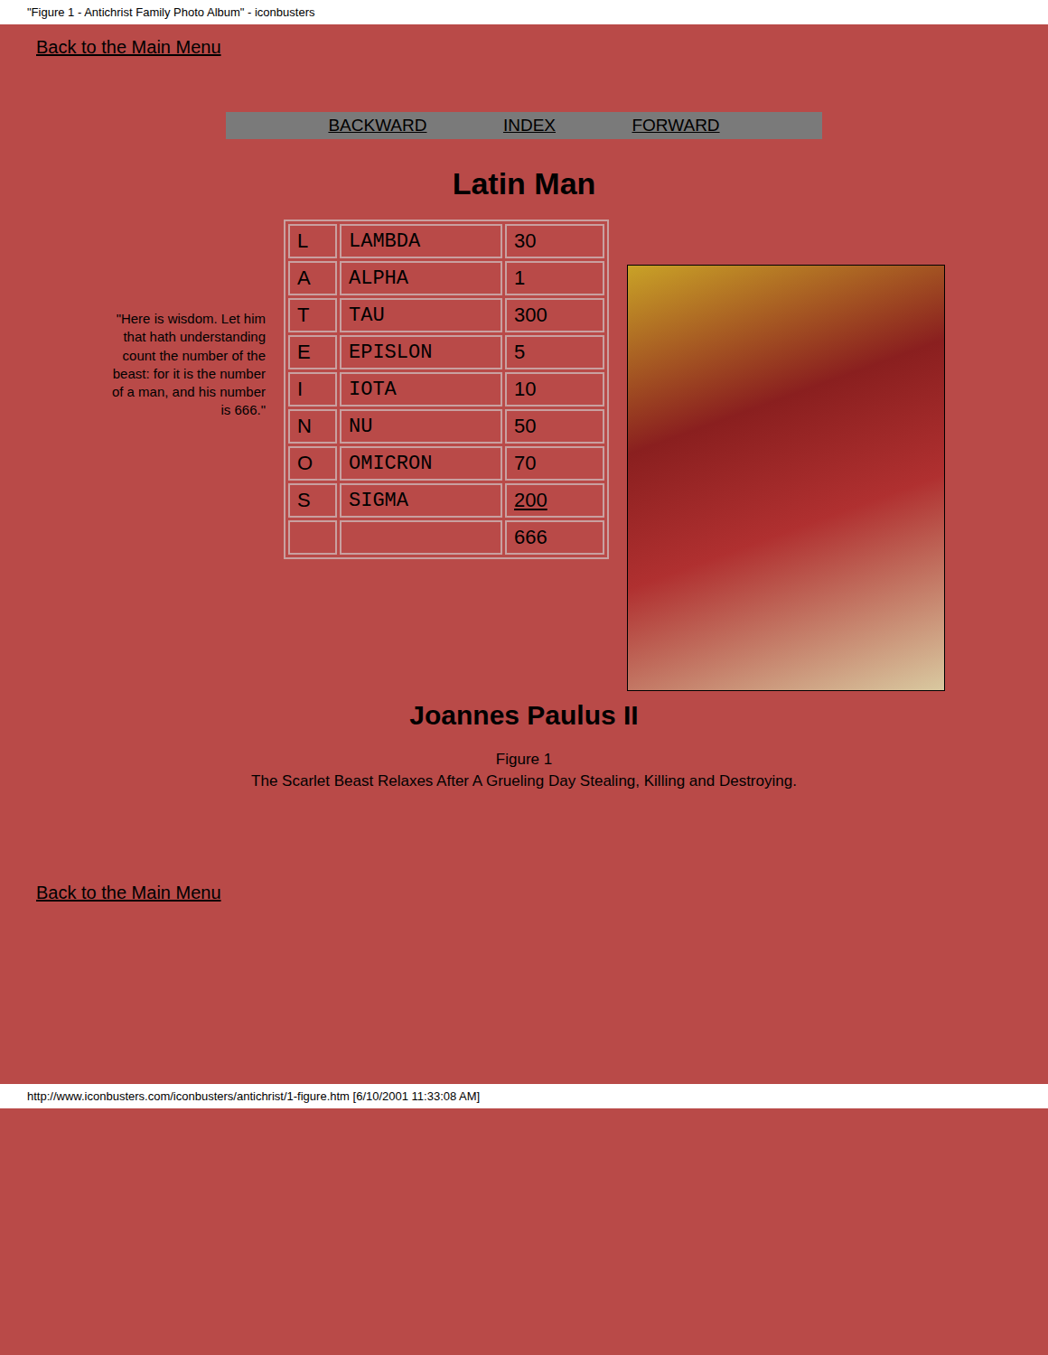"Figure 1 - Antichrist Family Photo Album" - iconbusters
Back to the Main Menu
BACKWARD INDEX FORWARD
Latin Man
"Here is wisdom. Let him that hath understanding count the number of the beast: for it is the number of a man, and his number is 666."
| L | LAMBDA | 30 |
| A | ALPHA | 1 |
| T | TAU | 300 |
| E | EPISLON | 5 |
| I | IOTA | 10 |
| N | NU | 50 |
| O | OMICRON | 70 |
| S | SIGMA | 200 |
| | | 666 |
Joannes Paulus II
Figure 1
The Scarlet Beast Relaxes After A Grueling Day Stealing, Killing and Destroying.
Back to the Main Menu
http://www.iconbusters.com/iconbusters/antichrist/1-figure.htm [6/10/2001 11:33:08 AM]